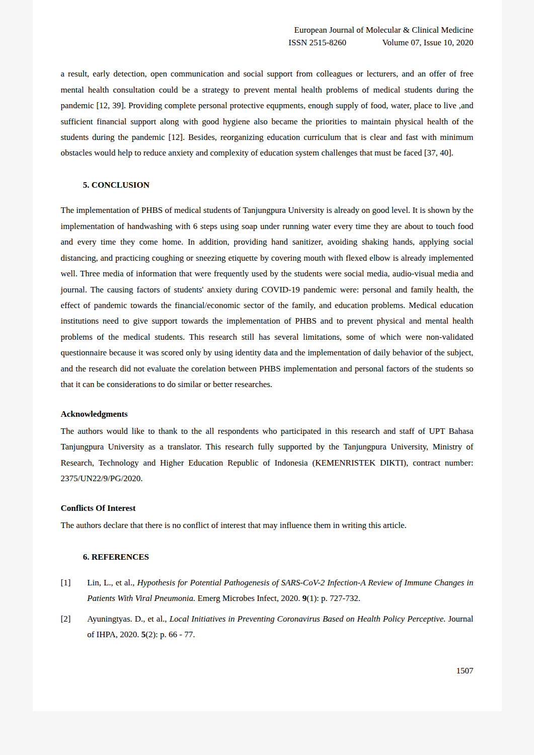European Journal of Molecular & Clinical Medicine ISSN 2515-8260 Volume 07, Issue 10, 2020
a result, early detection, open communication and social support from colleagues or lecturers, and an offer of free mental health consultation could be a strategy to prevent mental health problems of medical students during the pandemic [12, 39]. Providing complete personal protective equpments, enough supply of food, water, place to live ,and sufficient financial support along with good hygiene also became the priorities to maintain physical health of the students during the pandemic [12]. Besides, reorganizing education curriculum that is clear and fast with minimum obstacles would help to reduce anxiety and complexity of education system challenges that must be faced [37, 40].
5. CONCLUSION
The implementation of PHBS of medical students of Tanjungpura University is already on good level. It is shown by the implementation of handwashing with 6 steps using soap under running water every time they are about to touch food and every time they come home. In addition, providing hand sanitizer, avoiding shaking hands, applying social distancing, and practicing coughing or sneezing etiquette by covering mouth with flexed elbow is already implemented well. Three media of information that were frequently used by the students were social media, audio-visual media and journal. The causing factors of students' anxiety during COVID-19 pandemic were: personal and family health, the effect of pandemic towards the financial/economic sector of the family, and education problems. Medical education institutions need to give support towards the implementation of PHBS and to prevent physical and mental health problems of the medical students. This research still has several limitations, some of which were non-validated questionnaire because it was scored only by using identity data and the implementation of daily behavior of the subject, and the research did not evaluate the corelation between PHBS implementation and personal factors of the students so that it can be considerations to do similar or better researches.
Acknowledgments
The authors would like to thank to the all respondents who participated in this research and staff of UPT Bahasa Tanjungpura University as a translator. This research fully supported by the Tanjungpura University, Ministry of Research, Technology and Higher Education Republic of Indonesia (KEMENRISTEK DIKTI), contract number: 2375/UN22/9/PG/2020.
Conflicts Of Interest
The authors declare that there is no conflict of interest that may influence them in writing this article.
6. REFERENCES
[1] Lin, L., et al., Hypothesis for Potential Pathogenesis of SARS-CoV-2 Infection-A Review of Immune Changes in Patients With Viral Pneumonia. Emerg Microbes Infect, 2020. 9(1): p. 727-732.
[2] Ayuningtyas. D., et al., Local Initiatives in Preventing Coronavirus Based on Health Policy Perceptive. Journal of IHPA, 2020. 5(2): p. 66 - 77.
1507